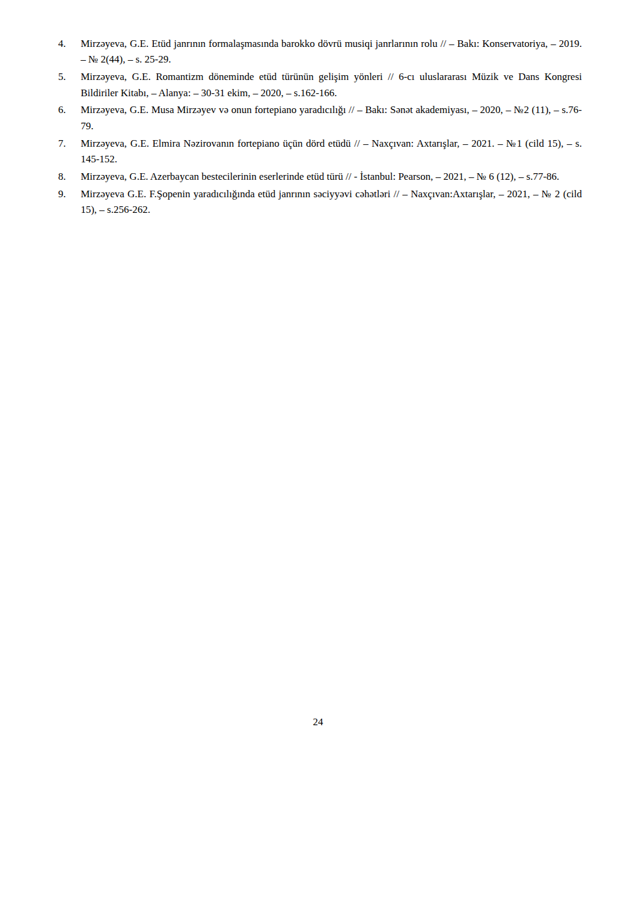4. Mirzəyeva, G.E. Etüd janrının formalaşmasında barokko dövrü musiqi janrlarının rolu // – Bakı: Konservatoriya, – 2019. – № 2(44), – s. 25-29.
5. Mirzəyeva, G.E. Romantizm döneminde etüd türünün gelişim yönleri // 6-cı uluslararası Müzik ve Dans Kongresi Bildiriler Kitabı, – Alanya: – 30-31 ekim, – 2020, – s.162-166.
6. Mirzəyeva, G.E. Musa Mirzəyev və onun fortepiano yaradıcılığı // – Bakı: Sənət akademiyası, – 2020, – №2 (11), – s.76-79.
7. Mirzəyeva, G.E. Elmira Nəzirovanın fortepiano üçün dörd etüdü // – Naxçıvan: Axtarışlar, – 2021. – №1 (cild 15), – s. 145-152.
8. Mirzəyeva, G.E. Azerbaycan bestecilerinin eserlerinde etüd türü // - İstanbul: Pearson, – 2021, – № 6 (12), – s.77-86.
9. Mirzəyeva G.E. F.Şopenin yaradıcılığında etüd janrının səciyyəvi cəhətləri // – Naxçıvan:Axtarışlar, – 2021, – № 2 (cild 15), – s.256-262.
24